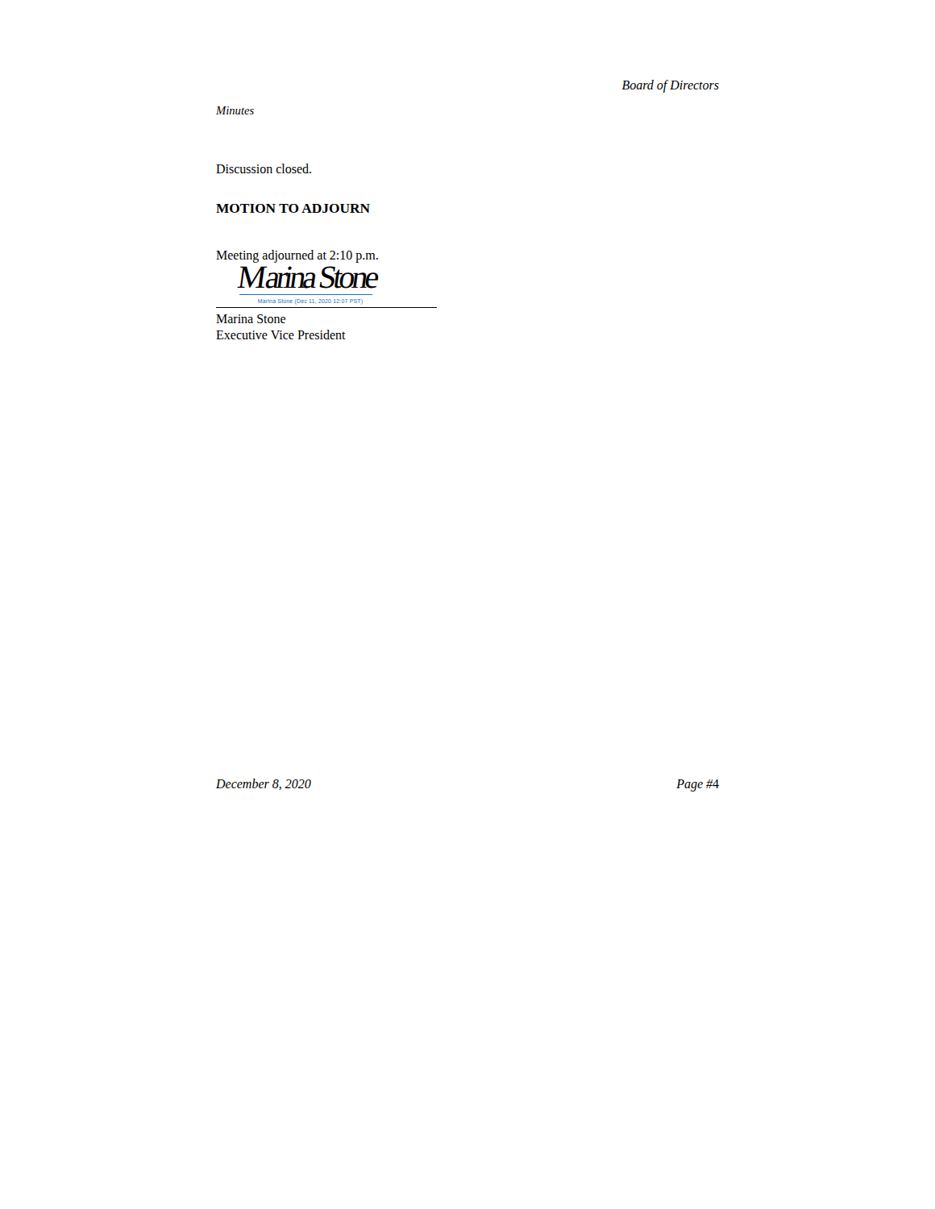Board of Directors
Minutes
Discussion closed.
MOTION TO ADJOURN
Meeting adjourned at 2:10 p.m.
Marina Stone Marina Stone (Dec 11, 2020 12:07 PST)
Marina Stone
Executive Vice President
December 8, 2020 Page #4